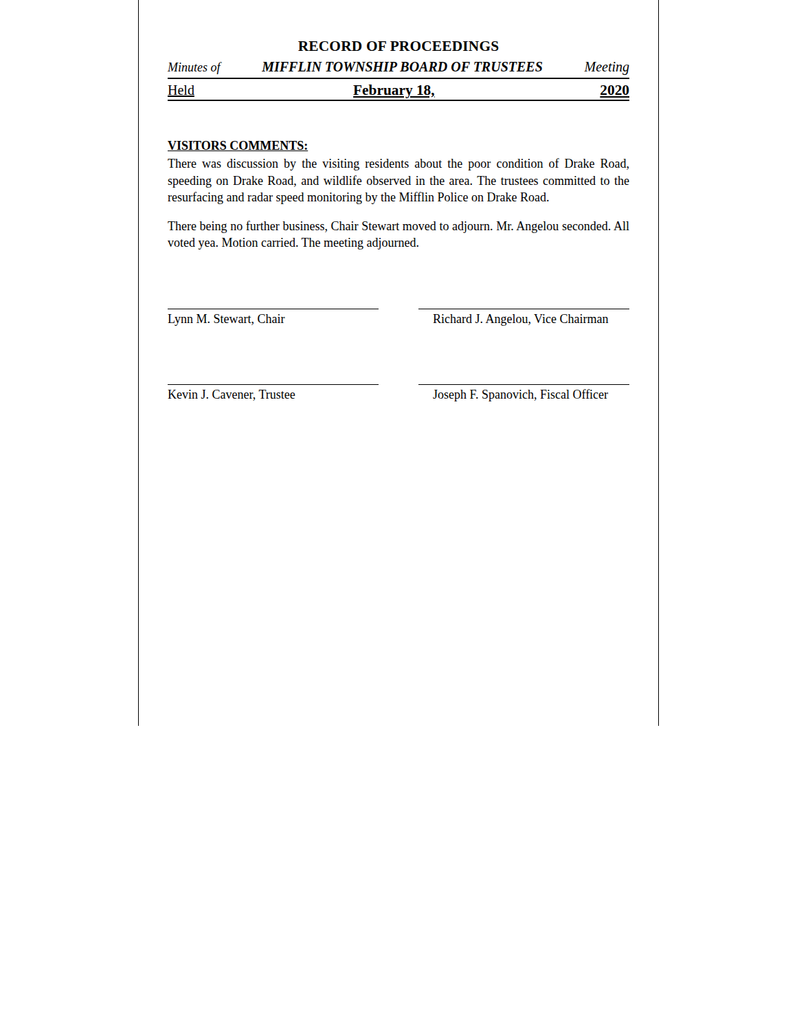RECORD OF PROCEEDINGS
Minutes of MIFFLIN TOWNSHIP BOARD OF TRUSTEES Meeting
Held February 18, 2020
VISITORS COMMENTS:
There was discussion by the visiting residents about the poor condition of Drake Road, speeding on Drake Road, and wildlife observed in the area. The trustees committed to the resurfacing and radar speed monitoring by the Mifflin Police on Drake Road.
There being no further business, Chair Stewart moved to adjourn. Mr. Angelou seconded. All voted yea. Motion carried. The meeting adjourned.
Lynn M. Stewart, Chair
Richard J. Angelou, Vice Chairman
Kevin J. Cavener, Trustee
Joseph F. Spanovich, Fiscal Officer